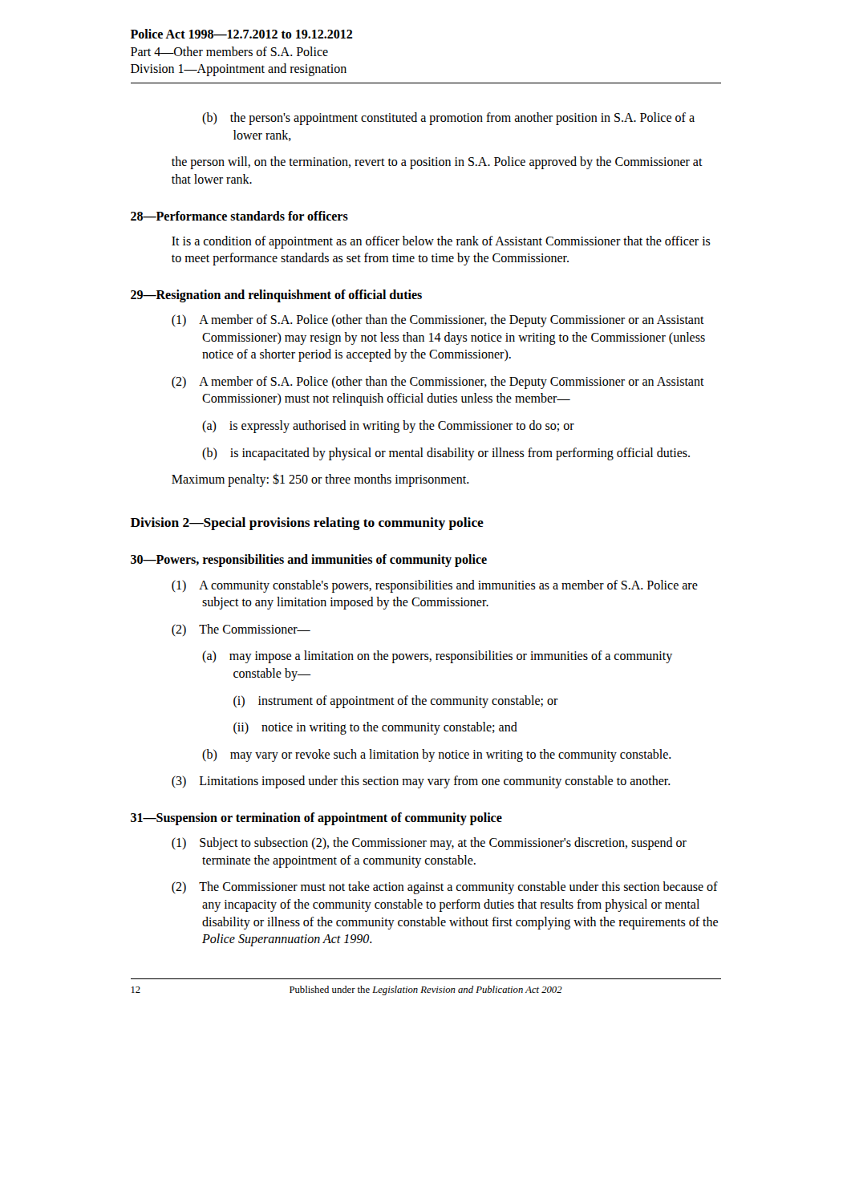Police Act 1998—12.7.2012 to 19.12.2012
Part 4—Other members of S.A. Police
Division 1—Appointment and resignation
(b) the person's appointment constituted a promotion from another position in S.A. Police of a lower rank,
the person will, on the termination, revert to a position in S.A. Police approved by the Commissioner at that lower rank.
28—Performance standards for officers
It is a condition of appointment as an officer below the rank of Assistant Commissioner that the officer is to meet performance standards as set from time to time by the Commissioner.
29—Resignation and relinquishment of official duties
(1) A member of S.A. Police (other than the Commissioner, the Deputy Commissioner or an Assistant Commissioner) may resign by not less than 14 days notice in writing to the Commissioner (unless notice of a shorter period is accepted by the Commissioner).
(2) A member of S.A. Police (other than the Commissioner, the Deputy Commissioner or an Assistant Commissioner) must not relinquish official duties unless the member—
(a) is expressly authorised in writing by the Commissioner to do so; or
(b) is incapacitated by physical or mental disability or illness from performing official duties.
Maximum penalty: $1 250 or three months imprisonment.
Division 2—Special provisions relating to community police
30—Powers, responsibilities and immunities of community police
(1) A community constable's powers, responsibilities and immunities as a member of S.A. Police are subject to any limitation imposed by the Commissioner.
(2) The Commissioner—
(a) may impose a limitation on the powers, responsibilities or immunities of a community constable by—
(i) instrument of appointment of the community constable; or
(ii) notice in writing to the community constable; and
(b) may vary or revoke such a limitation by notice in writing to the community constable.
(3) Limitations imposed under this section may vary from one community constable to another.
31—Suspension or termination of appointment of community police
(1) Subject to subsection (2), the Commissioner may, at the Commissioner's discretion, suspend or terminate the appointment of a community constable.
(2) The Commissioner must not take action against a community constable under this section because of any incapacity of the community constable to perform duties that results from physical or mental disability or illness of the community constable without first complying with the requirements of the Police Superannuation Act 1990.
12
Published under the Legislation Revision and Publication Act 2002